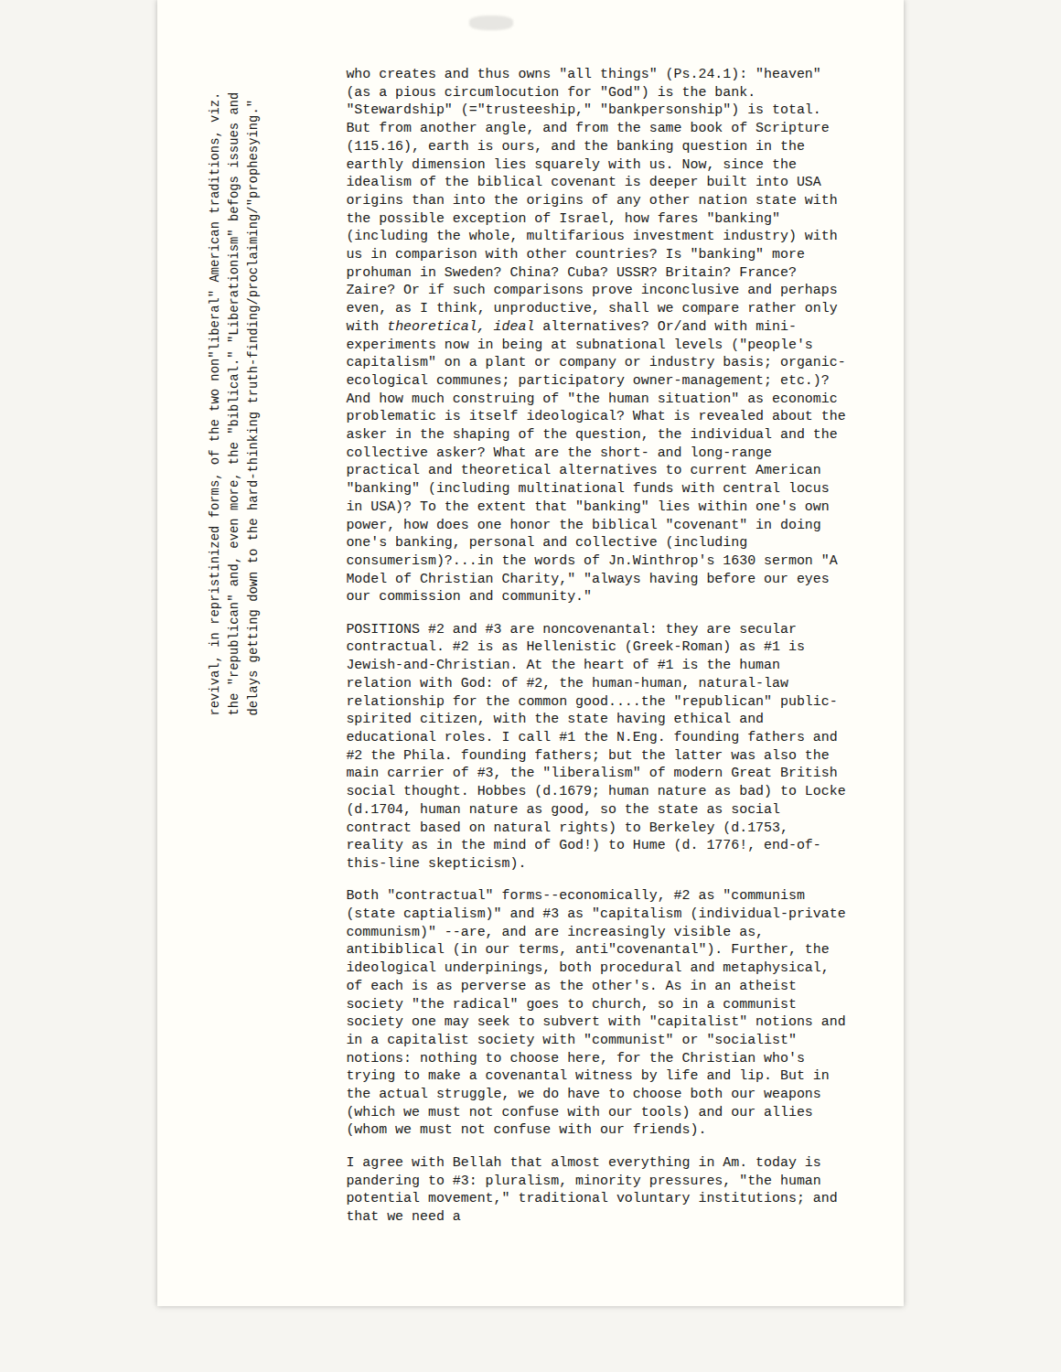revival, in repristinized forms, of the two non"liberal" American traditions, viz. the "republican" and, even more, the "biblical." "Liberationism" befogs issues and delays getting down to the hard-thinking truth-finding/proclaiming/"prophesying."
who creates and thus owns "all things" (Ps.24.1): "heaven" (as a pious circumlocution for "God") is the bank. "Stewardship" (="trusteeship," "bankpersonship") is total. But from another angle, and from the same book of Scripture (115.16), earth is ours, and the banking question in the earthly dimension lies squarely with us. Now, since the idealism of the biblical covenant is deeper built into USA origins than into the origins of any other nation state with the possible exception of Israel, how fares "banking" (including the whole, multifarious investment industry) with us in comparison with other countries? Is "banking" more prohuman in Sweden? China? Cuba? USSR? Britain? France? Zaire? Or if such comparisons prove inconclusive and perhaps even, as I think, unproductive, shall we compare rather only with theoretical, ideal alternatives? Or/and with mini-experiments now in being at subnational levels ("people's capitalism" on a plant or company or industry basis; organic-ecological communes; participatory owner-management; etc.)? And how much construing of "the human situation" as economic problematic is itself ideological? What is revealed about the asker in the shaping of the question, the individual and the collective asker? What are the short- and long-range practical and theoretical alternatives to current American "banking" (including multinational funds with central locus in USA)? To the extent that "banking" lies within one's own power, how does one honor the biblical "covenant" in doing one's banking, personal and collective (including consumerism)?...in the words of Jn.Winthrop's 1630 sermon "A Model of Christian Charity," "always having before our eyes our commission and community."
POSITIONS #2 and #3 are noncovenantal: they are secular contractual. #2 is as Hellenistic (Greek-Roman) as #1 is Jewish-and-Christian. At the heart of #1 is the human relation with God: of #2, the human-human, natural-law relationship for the common good....the "republican" public-spirited citizen, with the state having ethical and educational roles. I call #1 the N.Eng. founding fathers and #2 the Phila. founding fathers; but the latter was also the main carrier of #3, the "liberalism" of modern Great British social thought. Hobbes (d.1679; human nature as bad) to Locke (d.1704, human nature as good, so the state as social contract based on natural rights) to Berkeley (d.1753, reality as in the mind of God!) to Hume (d. 1776!, end-of-this-line skepticism).
Both "contractual" forms--economically, #2 as "communism (state captialism)" and #3 as "capitalism (individual-private communism)" --are, and are increasingly visible as, antibiblical (in our terms, anti"covenantal"). Further, the ideological underpinings, both procedural and metaphysical, of each is as perverse as the other's. As in an atheist society "the radical" goes to church, so in a communist society one may seek to subvert with "capitalist" notions and in a capitalist society with "communist" or "socialist" notions: nothing to choose here, for the Christian who's trying to make a covenantal witness by life and lip. But in the actual struggle, we do have to choose both our weapons (which we must not confuse with our tools) and our allies (whom we must not confuse with our friends).
I agree with Bellah that almost everything in Am. today is pandering to #3: pluralism, minority pressures, "the human potential movement," traditional voluntary institutions; and that we need a